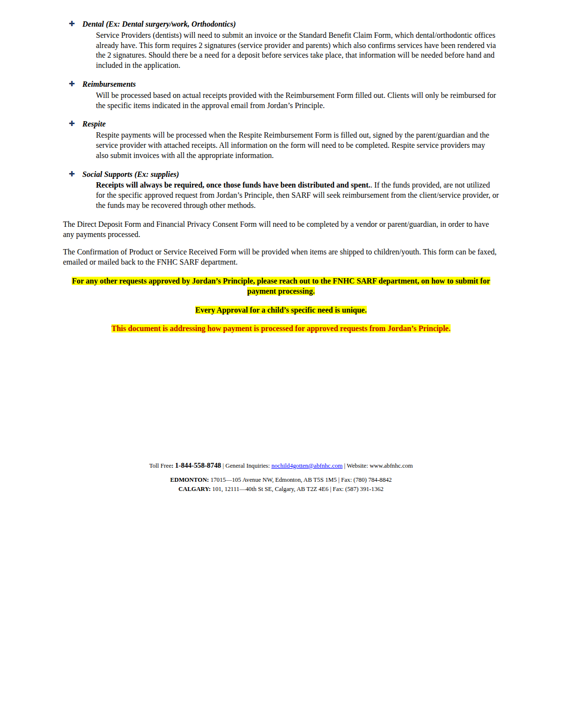✚
Dental (Ex: Dental surgery/work, Orthodontics)
Service Providers (dentists) will need to submit an invoice or the Standard Benefit Claim Form, which dental/orthodontic offices already have. This form requires 2 signatures (service provider and parents) which also confirms services have been rendered via the 2 signatures. Should there be a need for a deposit before services take place, that information will be needed before hand and included in the application.
✚
Reimbursements
Will be processed based on actual receipts provided with the Reimbursement Form filled out. Clients will only be reimbursed for the specific items indicated in the approval email from Jordan’s Principle.
✚
Respite
Respite payments will be processed when the Respite Reimbursement Form is filled out, signed by the parent/guardian and the service provider with attached receipts. All information on the form will need to be completed. Respite service providers may also submit invoices with all the appropriate information.
✚
Social Supports (Ex: supplies)
Receipts will always be required, once those funds have been distributed and spent.. If the funds provided, are not utilized for the specific approved request from Jordan’s Principle, then SARF will seek reimbursement from the client/service provider, or the funds may be recovered through other methods.
The Direct Deposit Form and Financial Privacy Consent Form will need to be completed by a vendor or parent/guardian, in order to have any payments processed.
The Confirmation of Product or Service Received Form will be provided when items are shipped to children/youth. This form can be faxed, emailed or mailed back to the FNHC SARF department.
For any other requests approved by Jordan’s Principle, please reach out to the FNHC SARF department, on how to submit for payment processing.
Every Approval for a child’s specific need is unique.
This document is addressing how payment is processed for approved requests from Jordan’s Principle.
Toll Free: 1-844-558-8748 | General Inquiries: nochild4gotten@abfnhc.com | Website: www.abfnhc.com
EDMONTON: 17015—105 Avenue NW, Edmonton, AB T5S 1M5 | Fax: (780) 784-8842
CALGARY: 101, 12111—40th St SE, Calgary, AB T2Z 4E6 | Fax: (587) 391-1362